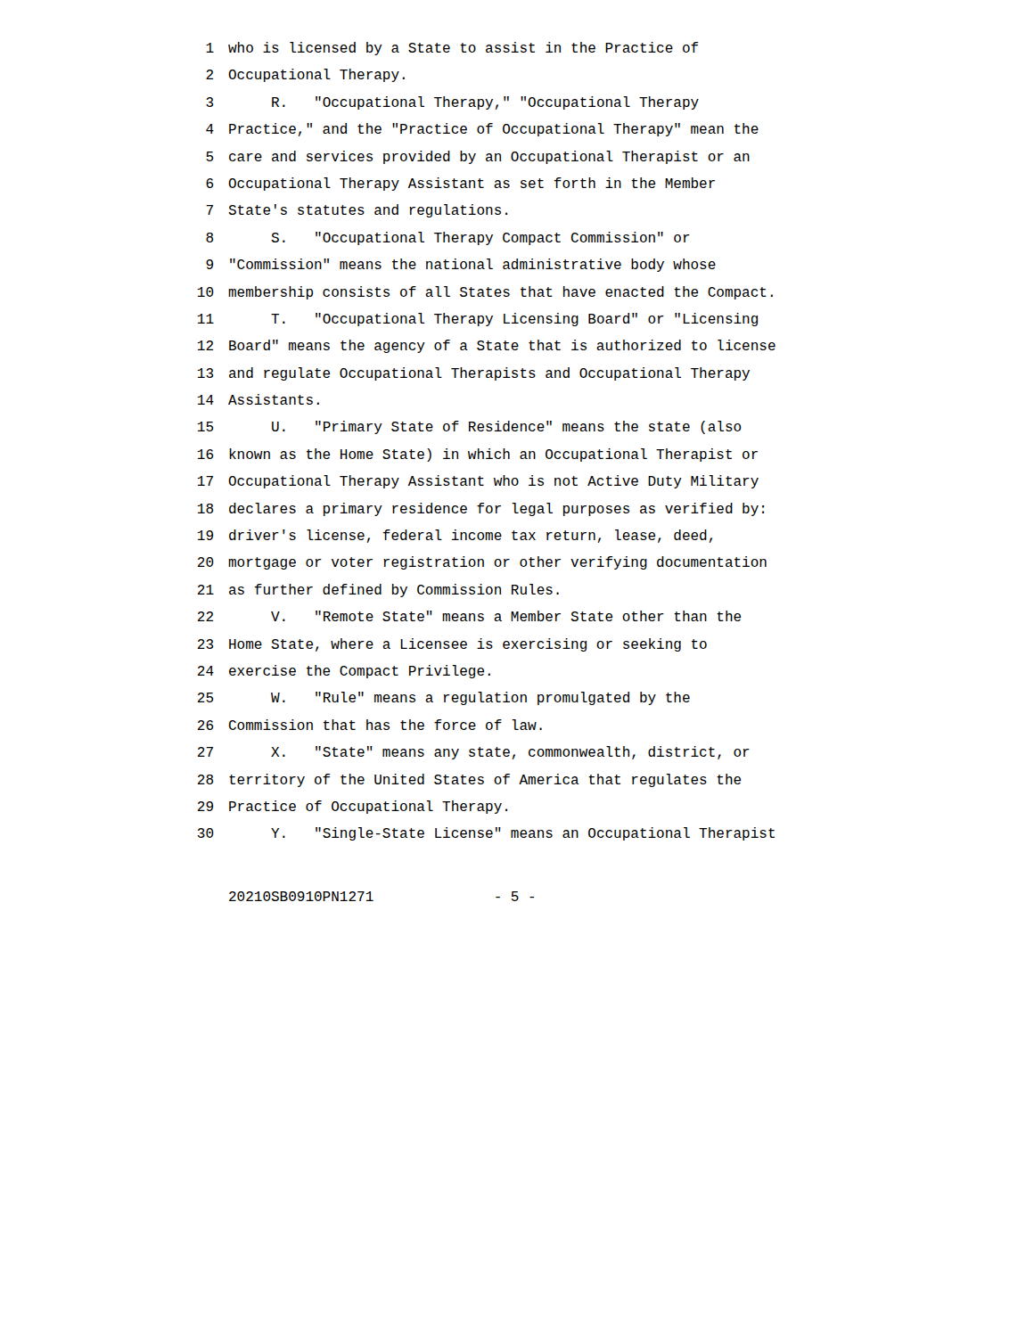who is licensed by a State to assist in the Practice of
Occupational Therapy.
R. "Occupational Therapy," "Occupational Therapy
Practice," and the "Practice of Occupational Therapy" mean the
care and services provided by an Occupational Therapist or an
Occupational Therapy Assistant as set forth in the Member
State's statutes and regulations.
S. "Occupational Therapy Compact Commission" or
"Commission" means the national administrative body whose
membership consists of all States that have enacted the Compact.
T. "Occupational Therapy Licensing Board" or "Licensing
Board" means the agency of a State that is authorized to license
and regulate Occupational Therapists and Occupational Therapy
Assistants.
U. "Primary State of Residence" means the state (also
known as the Home State) in which an Occupational Therapist or
Occupational Therapy Assistant who is not Active Duty Military
declares a primary residence for legal purposes as verified by:
driver's license, federal income tax return, lease, deed,
mortgage or voter registration or other verifying documentation
as further defined by Commission Rules.
V. "Remote State" means a Member State other than the
Home State, where a Licensee is exercising or seeking to
exercise the Compact Privilege.
W. "Rule" means a regulation promulgated by the
Commission that has the force of law.
X. "State" means any state, commonwealth, district, or
territory of the United States of America that regulates the
Practice of Occupational Therapy.
Y. "Single-State License" means an Occupational Therapist
20210SB0910PN1271 - 5 -